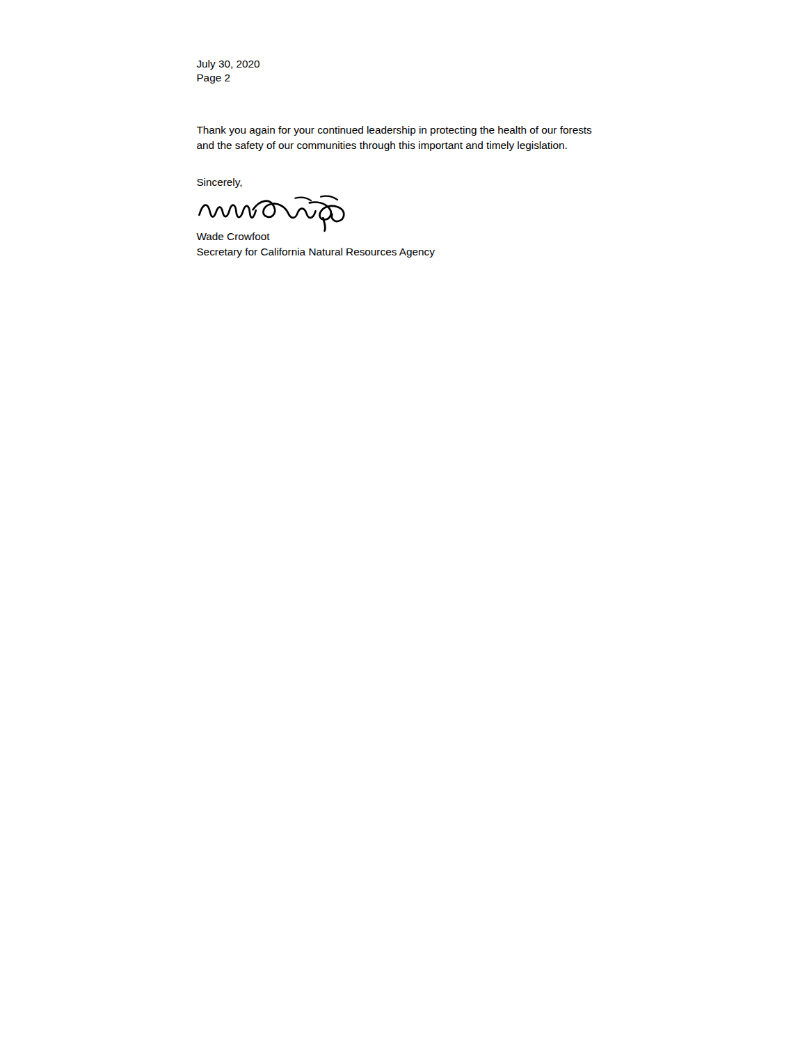July 30, 2020 Page 2
Thank you again for your continued leadership in protecting the health of our forests and the safety of our communities through this important and timely legislation.
Sincerely,
Wade Crowfoot
Secretary for California Natural Resources Agency